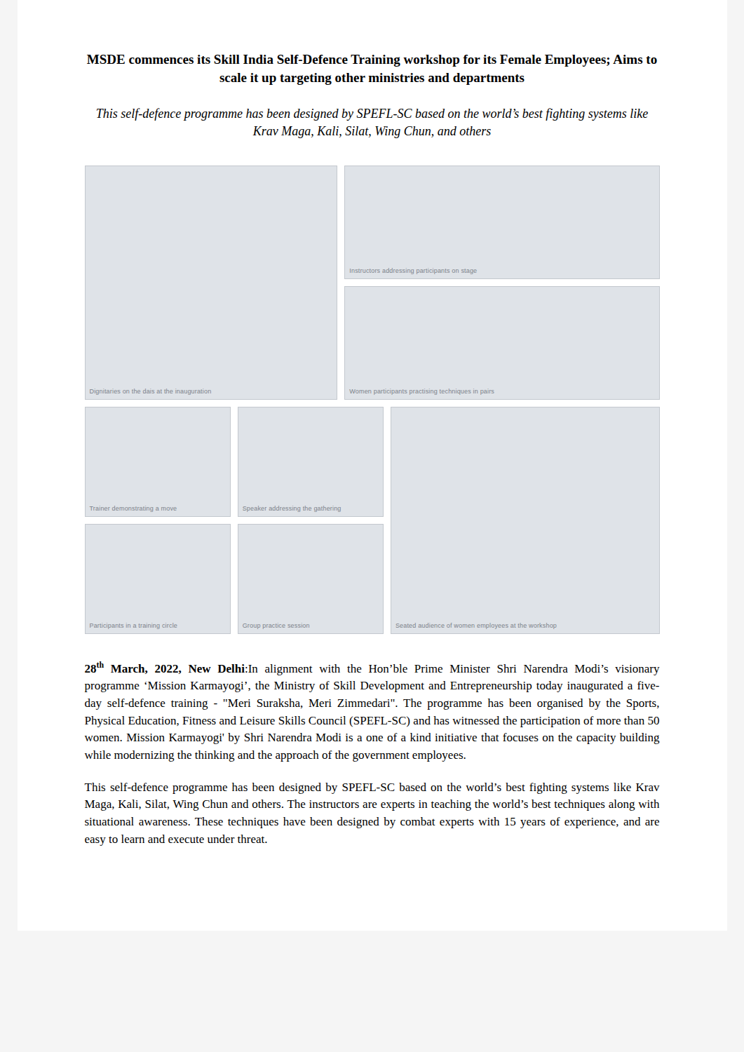MSDE commences its Skill India Self-Defence Training workshop for its Female Employees; Aims to scale it up targeting other ministries and departments
This self-defence programme has been designed by SPEFL-SC based on the world’s best fighting systems like Krav Maga, Kali, Silat, Wing Chun, and others
28th March, 2022, New Delhi:In alignment with the Hon’ble Prime Minister Shri Narendra Modi’s visionary programme ‘Mission Karmayogi’, the Ministry of Skill Development and Entrepreneurship today inaugurated a five-day self-defence training - "Meri Suraksha, Meri Zimmedari". The programme has been organised by the Sports, Physical Education, Fitness and Leisure Skills Council (SPEFL-SC) and has witnessed the participation of more than 50 women. Mission Karmayogi' by Shri Narendra Modi is a one of a kind initiative that focuses on the capacity building while modernizing the thinking and the approach of the government employees.
This self-defence programme has been designed by SPEFL-SC based on the world’s best fighting systems like Krav Maga, Kali, Silat, Wing Chun and others. The instructors are experts in teaching the world’s best techniques along with situational awareness. These techniques have been designed by combat experts with 15 years of experience, and are easy to learn and execute under threat.